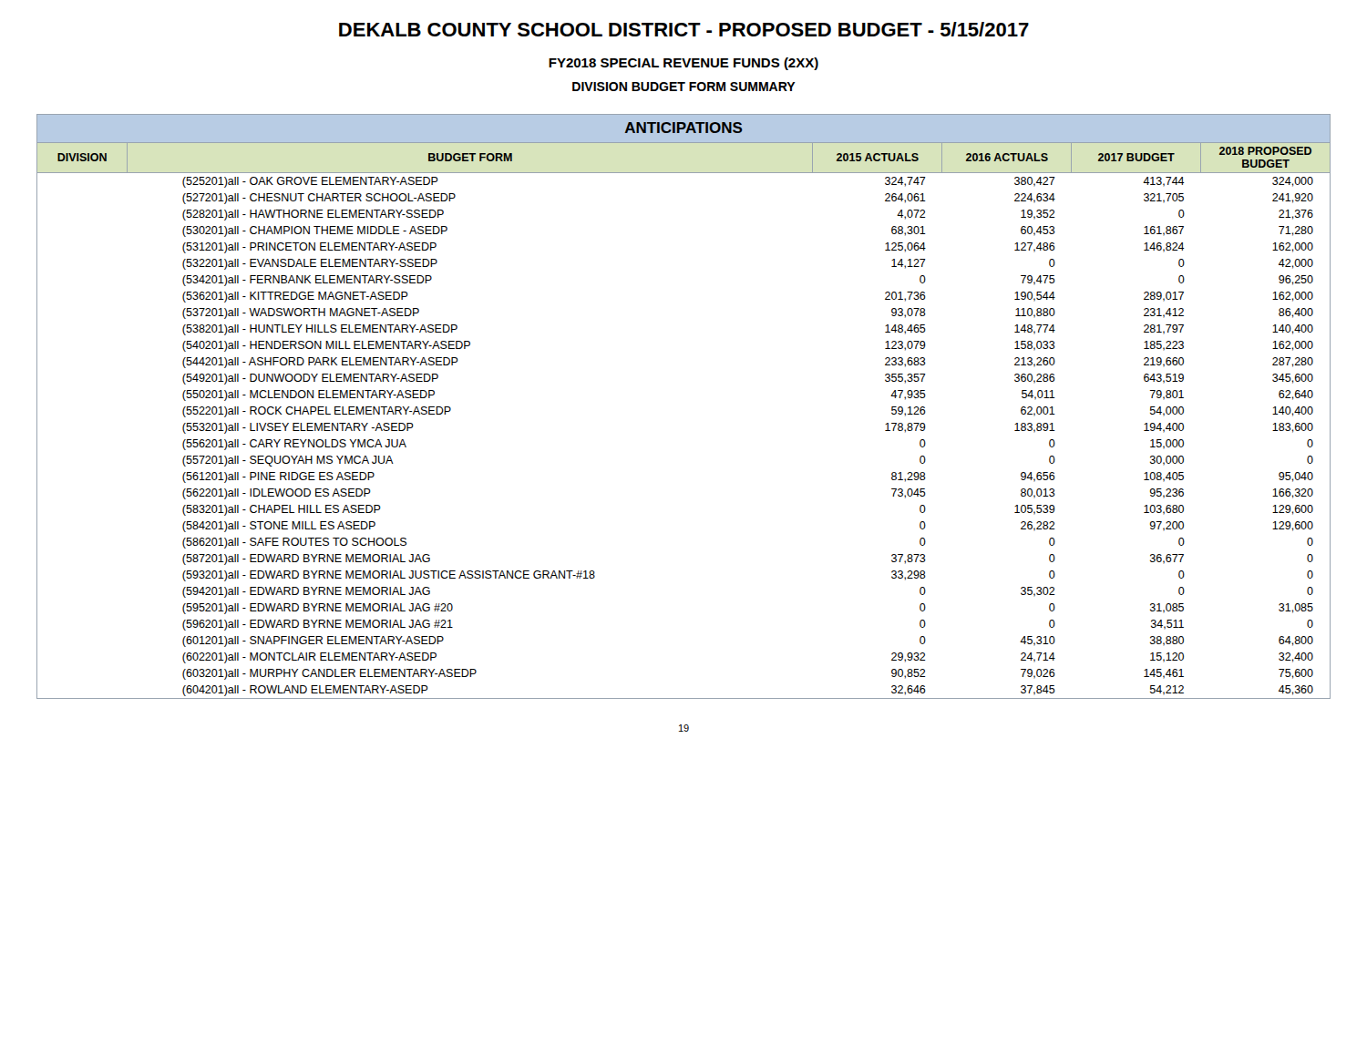DEKALB COUNTY SCHOOL DISTRICT - PROPOSED BUDGET - 5/15/2017
FY2018 SPECIAL REVENUE FUNDS (2XX)
DIVISION BUDGET FORM SUMMARY
| ANTICIPATIONS |
| --- |
| DIVISION | BUDGET FORM | 2015 ACTUALS | 2016 ACTUALS | 2017 BUDGET | 2018 PROPOSED BUDGET |
| | (525201)all - OAK GROVE ELEMENTARY-ASEDP | 324,747 | 380,427 | 413,744 | 324,000 |
| | (527201)all - CHESNUT CHARTER SCHOOL-ASEDP | 264,061 | 224,634 | 321,705 | 241,920 |
| | (528201)all - HAWTHORNE ELEMENTARY-SSEDP | 4,072 | 19,352 | 0 | 21,376 |
| | (530201)all - CHAMPION THEME MIDDLE - ASEDP | 68,301 | 60,453 | 161,867 | 71,280 |
| | (531201)all - PRINCETON ELEMENTARY-ASEDP | 125,064 | 127,486 | 146,824 | 162,000 |
| | (532201)all - EVANSDALE ELEMENTARY-SSEDP | 14,127 | 0 | 0 | 42,000 |
| | (534201)all - FERNBANK ELEMENTARY-SSEDP | 0 | 79,475 | 0 | 96,250 |
| | (536201)all - KITTREDGE MAGNET-ASEDP | 201,736 | 190,544 | 289,017 | 162,000 |
| | (537201)all - WADSWORTH MAGNET-ASEDP | 93,078 | 110,880 | 231,412 | 86,400 |
| | (538201)all - HUNTLEY HILLS ELEMENTARY-ASEDP | 148,465 | 148,774 | 281,797 | 140,400 |
| | (540201)all - HENDERSON MILL ELEMENTARY-ASEDP | 123,079 | 158,033 | 185,223 | 162,000 |
| | (544201)all - ASHFORD PARK ELEMENTARY-ASEDP | 233,683 | 213,260 | 219,660 | 287,280 |
| | (549201)all - DUNWOODY ELEMENTARY-ASEDP | 355,357 | 360,286 | 643,519 | 345,600 |
| | (550201)all - MCLENDON ELEMENTARY-ASEDP | 47,935 | 54,011 | 79,801 | 62,640 |
| | (552201)all - ROCK CHAPEL ELEMENTARY-ASEDP | 59,126 | 62,001 | 54,000 | 140,400 |
| | (553201)all - LIVSEY ELEMENTARY -ASEDP | 178,879 | 183,891 | 194,400 | 183,600 |
| | (556201)all - CARY REYNOLDS YMCA JUA | 0 | 0 | 15,000 | 0 |
| | (557201)all - SEQUOYAH MS YMCA JUA | 0 | 0 | 30,000 | 0 |
| | (561201)all - PINE RIDGE ES ASEDP | 81,298 | 94,656 | 108,405 | 95,040 |
| | (562201)all - IDLEWOOD ES ASEDP | 73,045 | 80,013 | 95,236 | 166,320 |
| | (583201)all - CHAPEL HILL ES ASEDP | 0 | 105,539 | 103,680 | 129,600 |
| | (584201)all - STONE MILL ES ASEDP | 0 | 26,282 | 97,200 | 129,600 |
| | (586201)all - SAFE ROUTES TO SCHOOLS | 0 | 0 | 0 | 0 |
| | (587201)all - EDWARD BYRNE MEMORIAL JAG | 37,873 | 0 | 36,677 | 0 |
| | (593201)all - EDWARD BYRNE MEMORIAL JUSTICE ASSISTANCE GRANT-#18 | 33,298 | 0 | 0 | 0 |
| | (594201)all - EDWARD BYRNE MEMORIAL JAG | 0 | 35,302 | 0 | 0 |
| | (595201)all - EDWARD BYRNE MEMORIAL JAG #20 | 0 | 0 | 31,085 | 31,085 |
| | (596201)all - EDWARD BYRNE MEMORIAL JAG #21 | 0 | 0 | 34,511 | 0 |
| | (601201)all - SNAPFINGER ELEMENTARY-ASEDP | 0 | 45,310 | 38,880 | 64,800 |
| | (602201)all - MONTCLAIR ELEMENTARY-ASEDP | 29,932 | 24,714 | 15,120 | 32,400 |
| | (603201)all - MURPHY CANDLER ELEMENTARY-ASEDP | 90,852 | 79,026 | 145,461 | 75,600 |
| | (604201)all - ROWLAND ELEMENTARY-ASEDP | 32,646 | 37,845 | 54,212 | 45,360 |
19